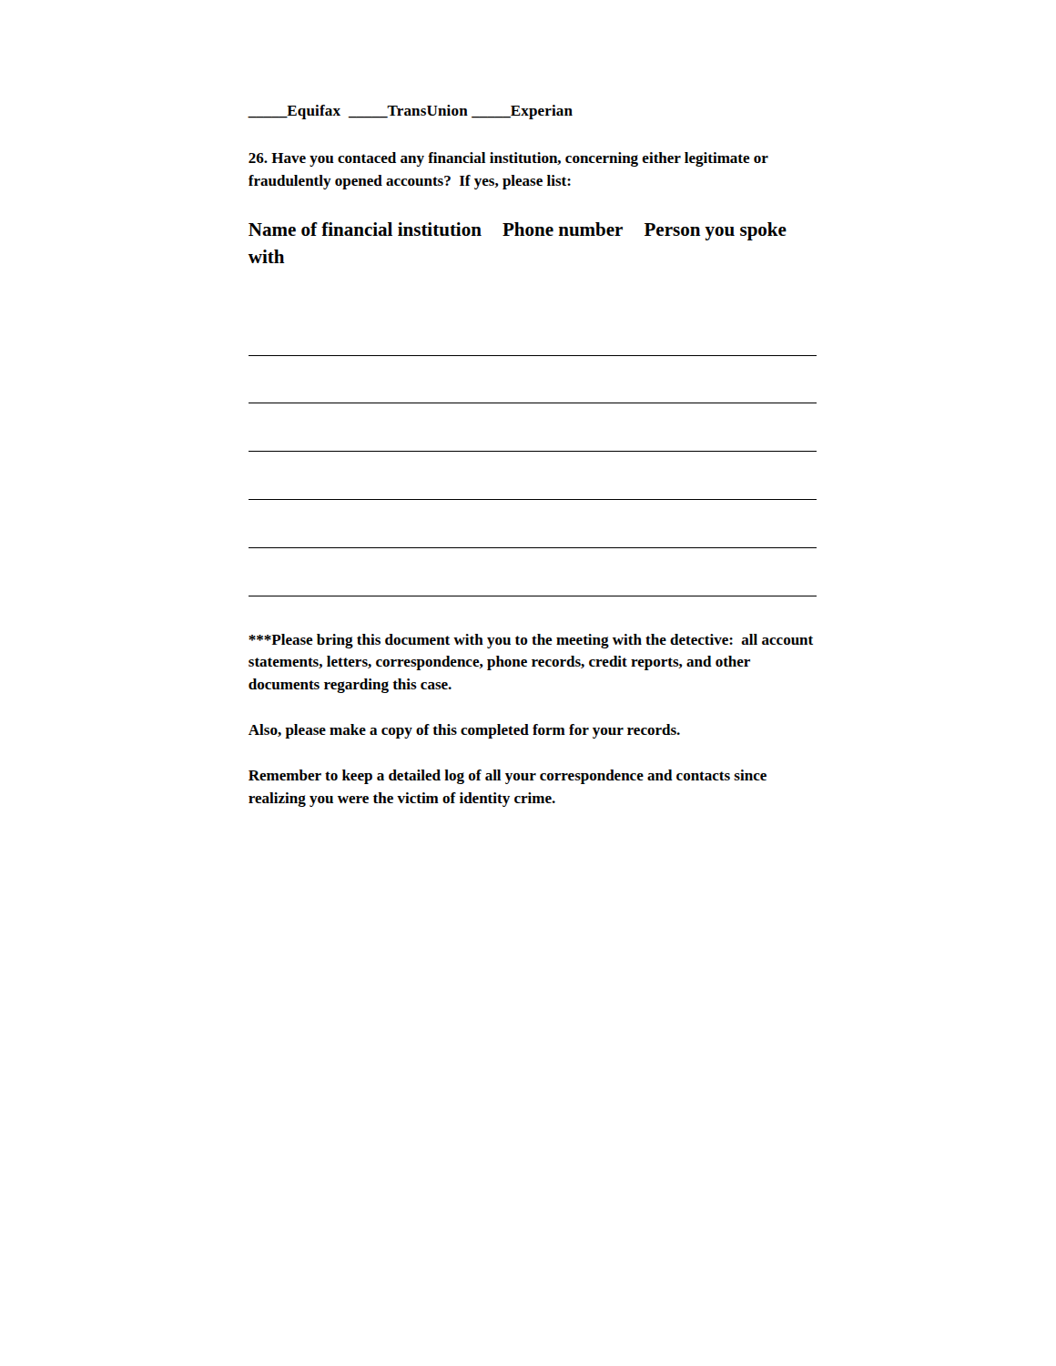_____Equifax _____TransUnion _____Experian
26. Have you contaced any financial institution, concerning either legitimate or fraudulently opened accounts? If yes, please list:
Name of financial institution Phone number Person you spoke with
***Please bring this document with you to the meeting with the detective: all account statements, letters, correspondence, phone records, credit reports, and other documents regarding this case.
Also, please make a copy of this completed form for your records.
Remember to keep a detailed log of all your correspondence and contacts since realizing you were the victim of identity crime.